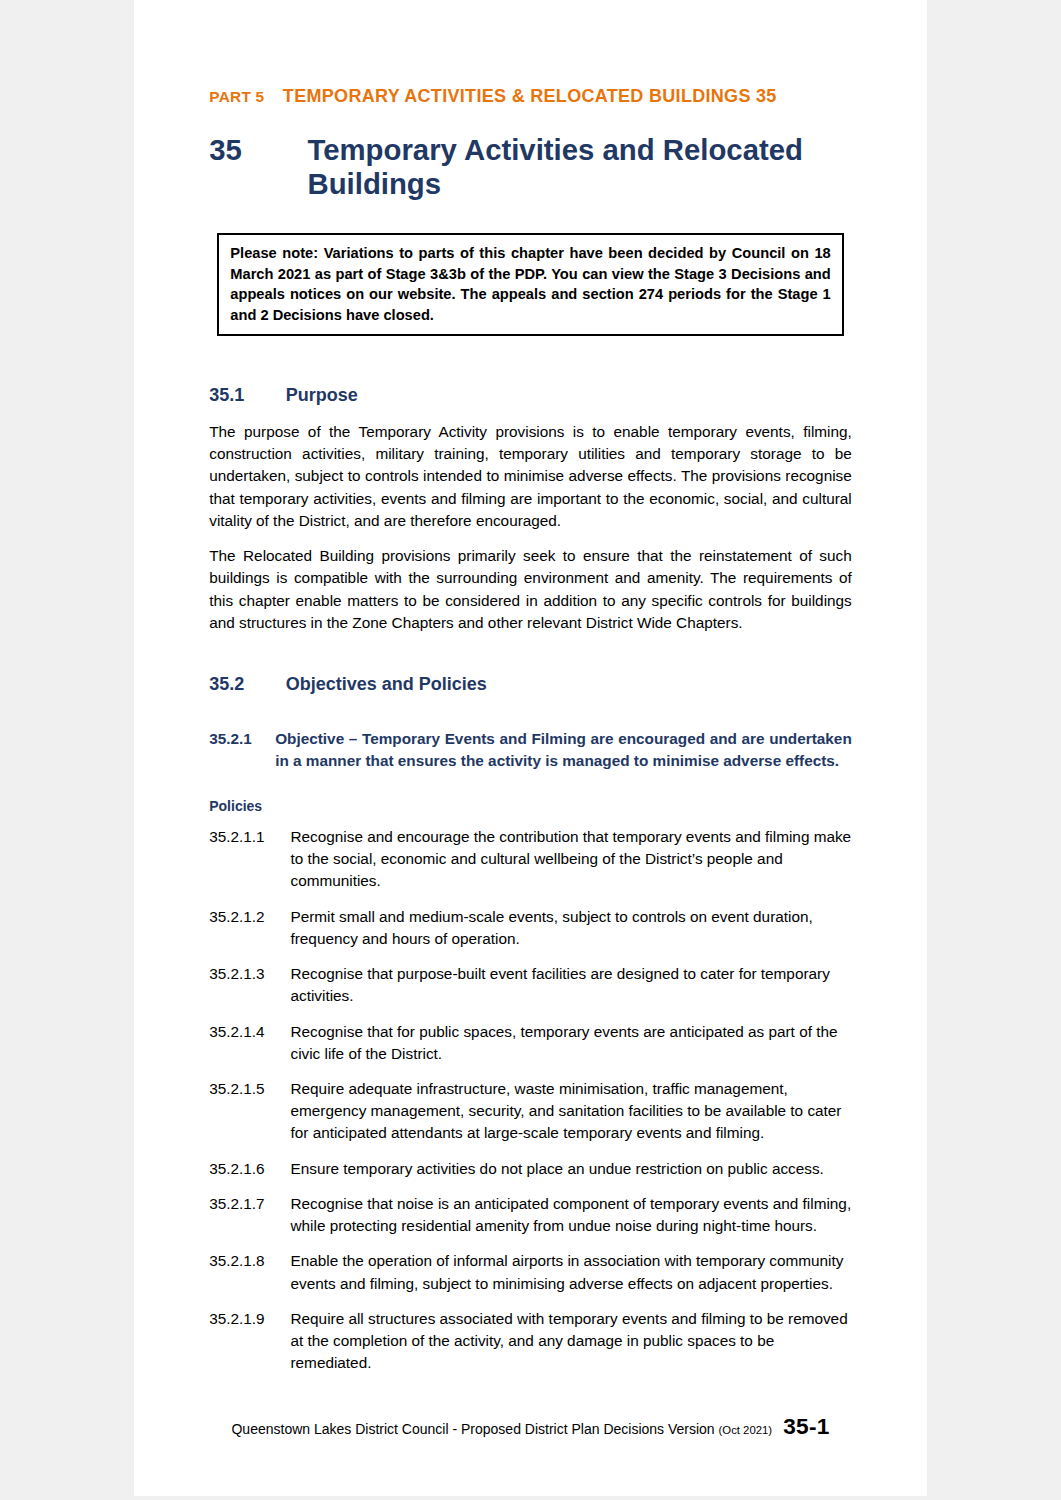PART 5 Temporary Activities & Relocated Buildings 35
35 Temporary Activities and Relocated Buildings
Please note: Variations to parts of this chapter have been decided by Council on 18 March 2021 as part of Stage 3&3b of the PDP. You can view the Stage 3 Decisions and appeals notices on our website. The appeals and section 274 periods for the Stage 1 and 2 Decisions have closed.
35.1 Purpose
The purpose of the Temporary Activity provisions is to enable temporary events, filming, construction activities, military training, temporary utilities and temporary storage to be undertaken, subject to controls intended to minimise adverse effects. The provisions recognise that temporary activities, events and filming are important to the economic, social, and cultural vitality of the District, and are therefore encouraged.
The Relocated Building provisions primarily seek to ensure that the reinstatement of such buildings is compatible with the surrounding environment and amenity. The requirements of this chapter enable matters to be considered in addition to any specific controls for buildings and structures in the Zone Chapters and other relevant District Wide Chapters.
35.2 Objectives and Policies
35.2.1 Objective – Temporary Events and Filming are encouraged and are undertaken in a manner that ensures the activity is managed to minimise adverse effects.
Policies
35.2.1.1 Recognise and encourage the contribution that temporary events and filming make to the social, economic and cultural wellbeing of the District’s people and communities.
35.2.1.2 Permit small and medium-scale events, subject to controls on event duration, frequency and hours of operation.
35.2.1.3 Recognise that purpose-built event facilities are designed to cater for temporary activities.
35.2.1.4 Recognise that for public spaces, temporary events are anticipated as part of the civic life of the District.
35.2.1.5 Require adequate infrastructure, waste minimisation, traffic management, emergency management, security, and sanitation facilities to be available to cater for anticipated attendants at large-scale temporary events and filming.
35.2.1.6 Ensure temporary activities do not place an undue restriction on public access.
35.2.1.7 Recognise that noise is an anticipated component of temporary events and filming, while protecting residential amenity from undue noise during night-time hours.
35.2.1.8 Enable the operation of informal airports in association with temporary community events and filming, subject to minimising adverse effects on adjacent properties.
35.2.1.9 Require all structures associated with temporary events and filming to be removed at the completion of the activity, and any damage in public spaces to be remediated.
Queenstown Lakes District Council - Proposed District Plan Decisions Version (Oct 2021) 35-1